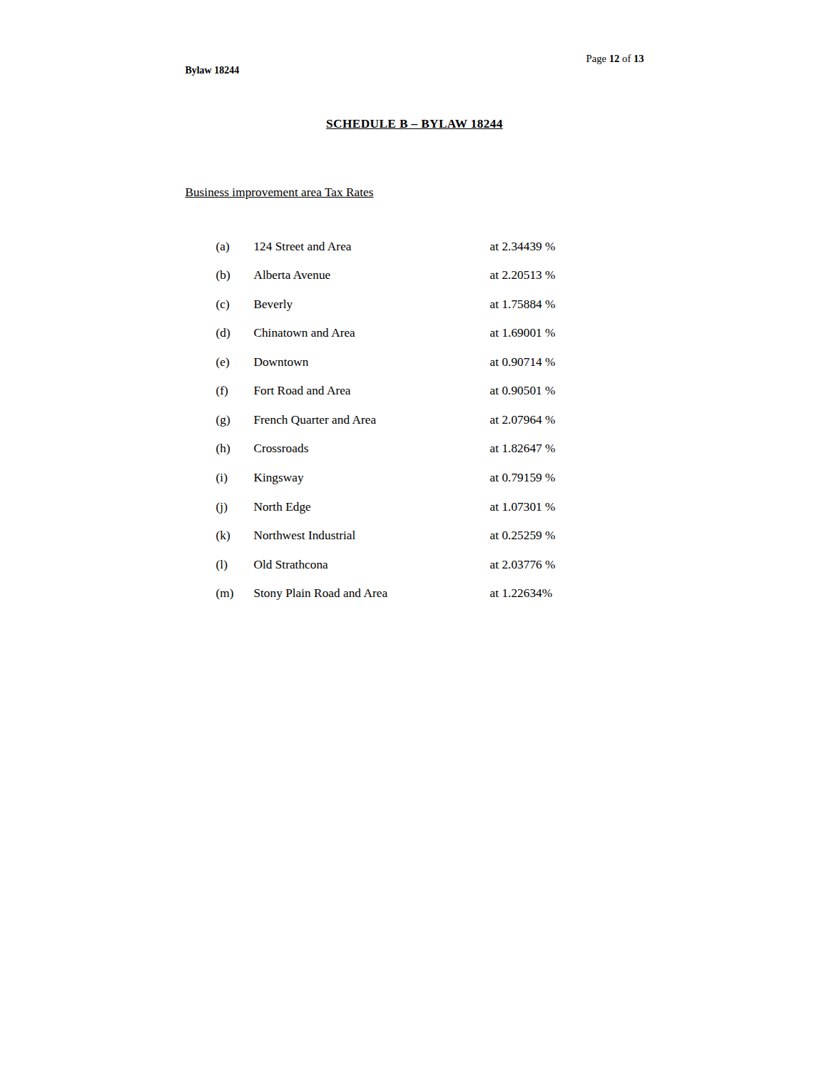Bylaw 18244
Page 12 of 13
SCHEDULE B – BYLAW 18244
Business improvement area Tax Rates
| (a) | 124 Street and Area | at 2.34439 % |
| (b) | Alberta Avenue | at 2.20513 % |
| (c) | Beverly | at 1.75884 % |
| (d) | Chinatown and Area | at 1.69001 % |
| (e) | Downtown | at 0.90714 % |
| (f) | Fort Road and Area | at 0.90501 % |
| (g) | French Quarter and Area | at 2.07964 % |
| (h) | Crossroads | at 1.82647 % |
| (i) | Kingsway | at 0.79159 % |
| (j) | North Edge | at 1.07301 % |
| (k) | Northwest Industrial | at 0.25259 % |
| (l) | Old Strathcona | at 2.03776 % |
| (m) | Stony Plain Road and Area | at 1.22634% |